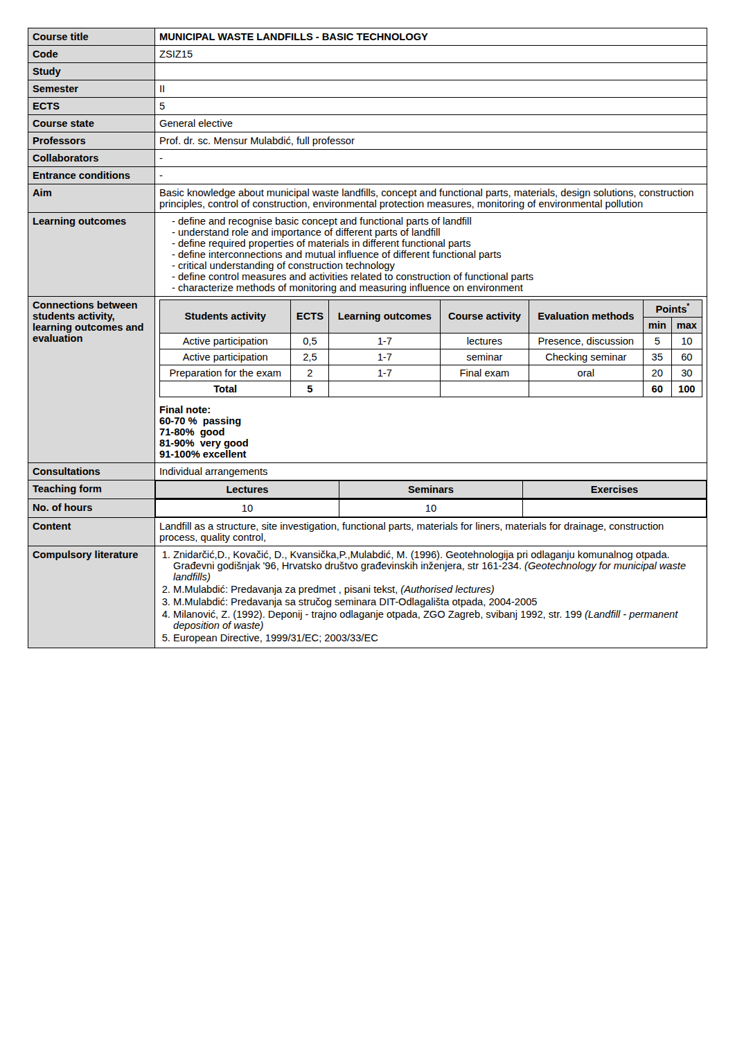| Course title | MUNICIPAL WASTE LANDFILLS - BASIC TECHNOLOGY |
| Code | ZSIZ15 |
| Study | |
| Semester | II |
| ECTS | 5 |
| Course state | General elective |
| Professors | Prof. dr. sc. Mensur Mulabdić, full professor |
| Collaborators | - |
| Entrance conditions | - |
| Aim | Basic knowledge about municipal waste landfills, concept and functional parts, materials, design solutions, construction principles, control of construction, environmental protection measures, monitoring of environmental pollution |
| Learning outcomes | - define and recognise basic concept and functional parts of landfill - understand role and importance of different parts of landfill - define required properties of materials in different functional parts - define interconnections and mutual influence of different functional parts - critical understanding of construction technology - define control measures and activities related to construction of functional parts - characterize methods of monitoring and measuring influence on environment |
| Connections between students activity, learning outcomes and evaluation | / Students activity / ECTS / Learning outcomes / Course activity / Evaluation methods / Points * / / --- / --- / --- / --- / --- / --- / / min / max / / Active participation / 0,5 / 1-7 / lectures / Presence, discussion / 5 / 10 / / Active participation / 2,5 / 1-7 / seminar / Checking seminar / 35 / 60 / / Preparation for the exam / 2 / 1-7 / Final exam / oral / 20 / 30 / / Total / 5 / / / / 60 / 100 / Final note: 60-70 % passing 71-80% good 81-90% very good 91-100% excellent |
| Consultations | Individual arrangements |
| Teaching form | / Lectures / Seminars / Exercises / / --- / --- / --- / |
| No. of hours | / 10 / 10 / / |
| Content | Landfill as a structure, site investigation, functional parts, materials for liners, materials for drainage, construction process, quality control, |
| Compulsory literature | Znidarčić,D., Kovačić, D., Kvansička,P.,Mulabdić, M. (1996). Geotehnologija pri odlaganju komunalnog otpada. Građevni godišnjak '96, Hrvatsko društvo građevinskih inženjera, str 161-234. (Geotechnology for municipal waste landfills) M.Mulabdić: Predavanja za predmet , pisani tekst, (Authorised lectures) M.Mulabdić: Predavanja sa stručog seminara DIT-Odlagališta otpada, 2004-2005 Milanović, Z. (1992). Deponij - trajno odlaganje otpada, ZGO Zagreb, svibanj 1992, str. 199 (Landfill - permanent deposition of waste) European Directive, 1999/31/EC; 2003/33/EC |